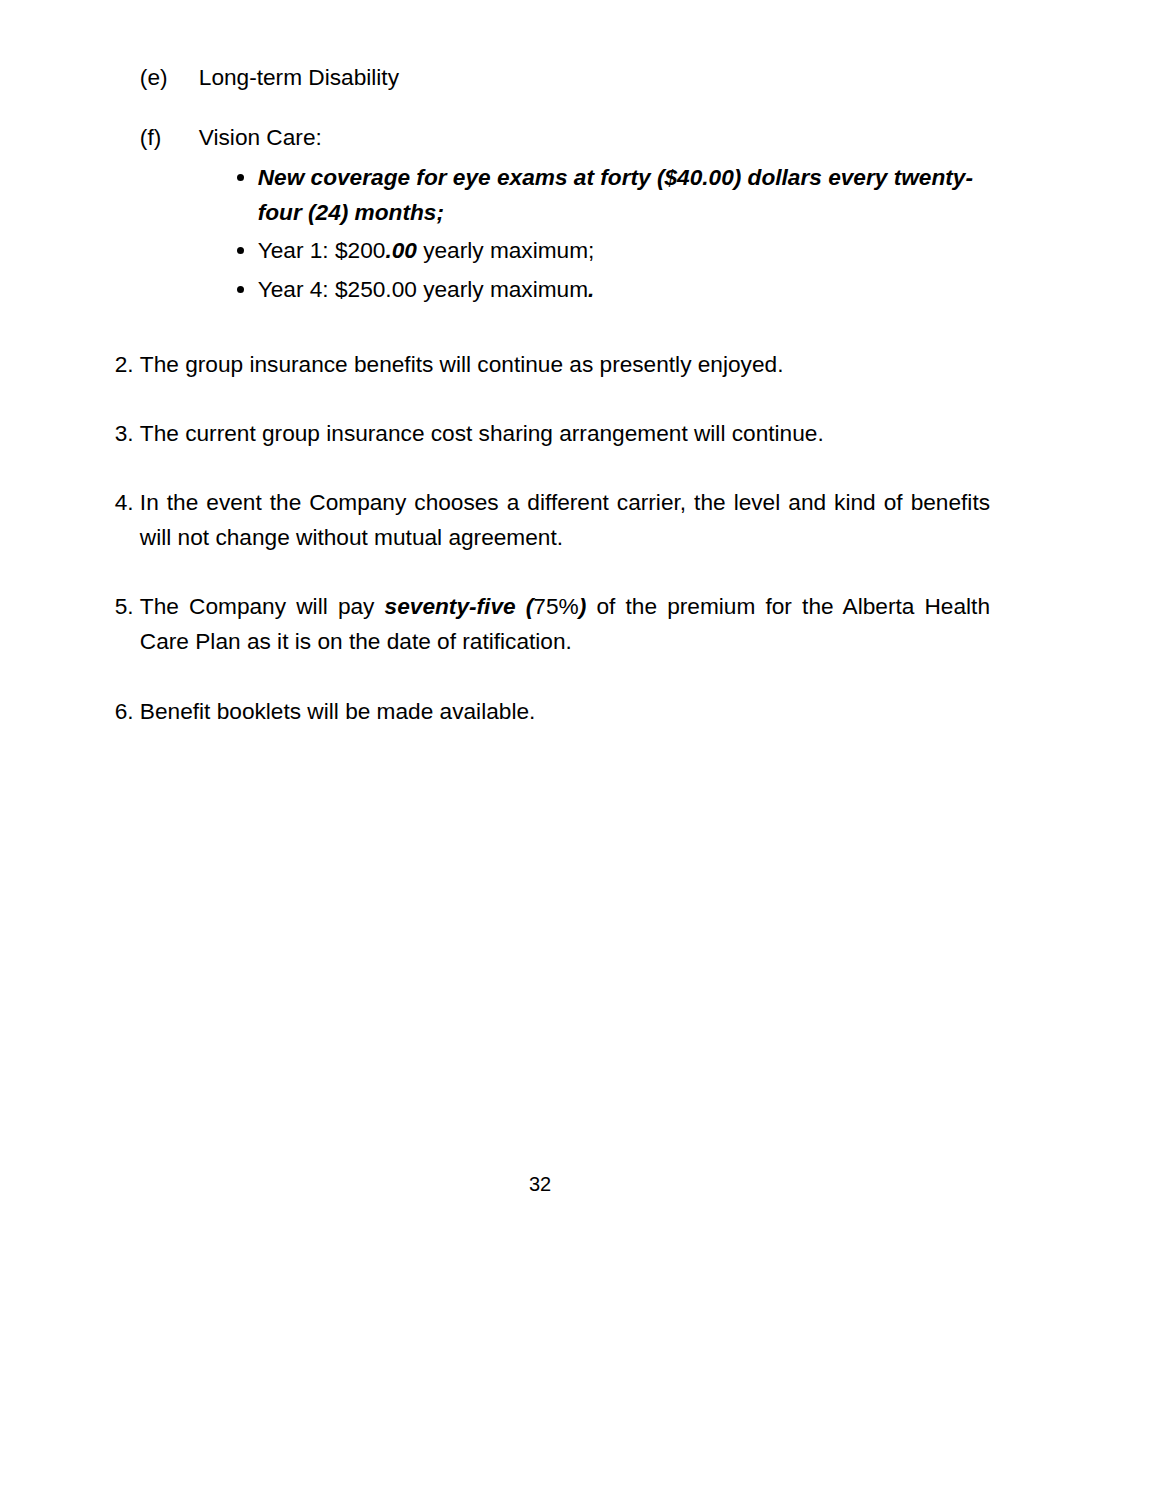(e) Long-term Disability
(f)
Vision Care:
New coverage for eye exams at forty ($40.00) dollars every twenty-four (24) months;
Year 1: $200.00 yearly maximum;
Year 4: $250.00 yearly maximum.
The group insurance benefits will continue as presently enjoyed.
The current group insurance cost sharing arrangement will continue.
In the event the Company chooses a different carrier, the level and kind of benefits will not change without mutual agreement.
The Company will pay seventy-five (75%) of the premium for the Alberta Health Care Plan as it is on the date of ratification.
Benefit booklets will be made available.
32